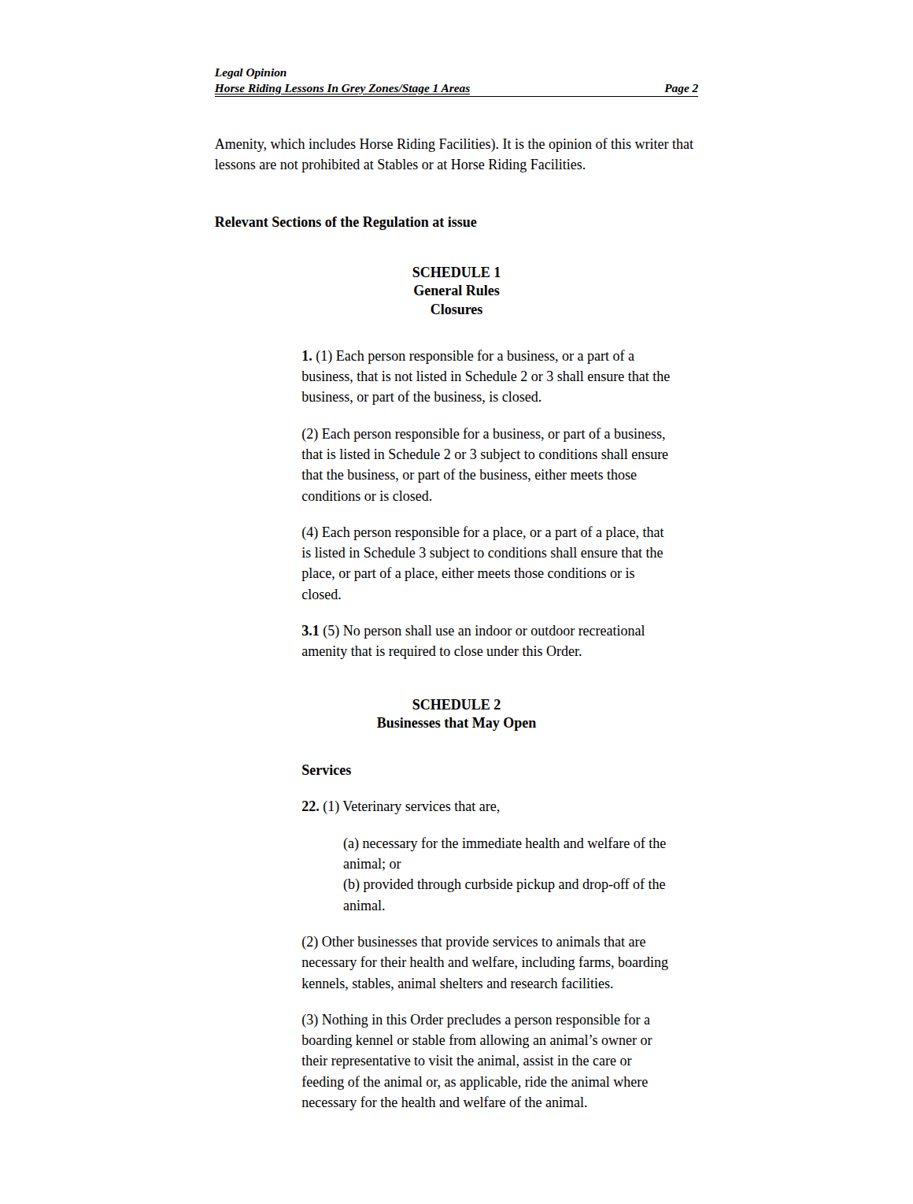Legal Opinion Horse Riding Lessons In Grey Zones/Stage 1 Areas Page 2
Amenity, which includes Horse Riding Facilities). It is the opinion of this writer that lessons are not prohibited at Stables or at Horse Riding Facilities.
Relevant Sections of the Regulation at issue
SCHEDULE 1 General Rules Closures
1. (1) Each person responsible for a business, or a part of a business, that is not listed in Schedule 2 or 3 shall ensure that the business, or part of the business, is closed.
(2) Each person responsible for a business, or part of a business, that is listed in Schedule 2 or 3 subject to conditions shall ensure that the business, or part of the business, either meets those conditions or is closed.
(4) Each person responsible for a place, or a part of a place, that is listed in Schedule 3 subject to conditions shall ensure that the place, or part of a place, either meets those conditions or is closed.
3.1 (5) No person shall use an indoor or outdoor recreational amenity that is required to close under this Order.
SCHEDULE 2 Businesses that May Open
Services
22. (1) Veterinary services that are,
(a) necessary for the immediate health and welfare of the animal; or (b) provided through curbside pickup and drop-off of the animal.
(2) Other businesses that provide services to animals that are necessary for their health and welfare, including farms, boarding kennels, stables, animal shelters and research facilities.
(3) Nothing in this Order precludes a person responsible for a boarding kennel or stable from allowing an animal’s owner or their representative to visit the animal, assist in the care or feeding of the animal or, as applicable, ride the animal where necessary for the health and welfare of the animal.